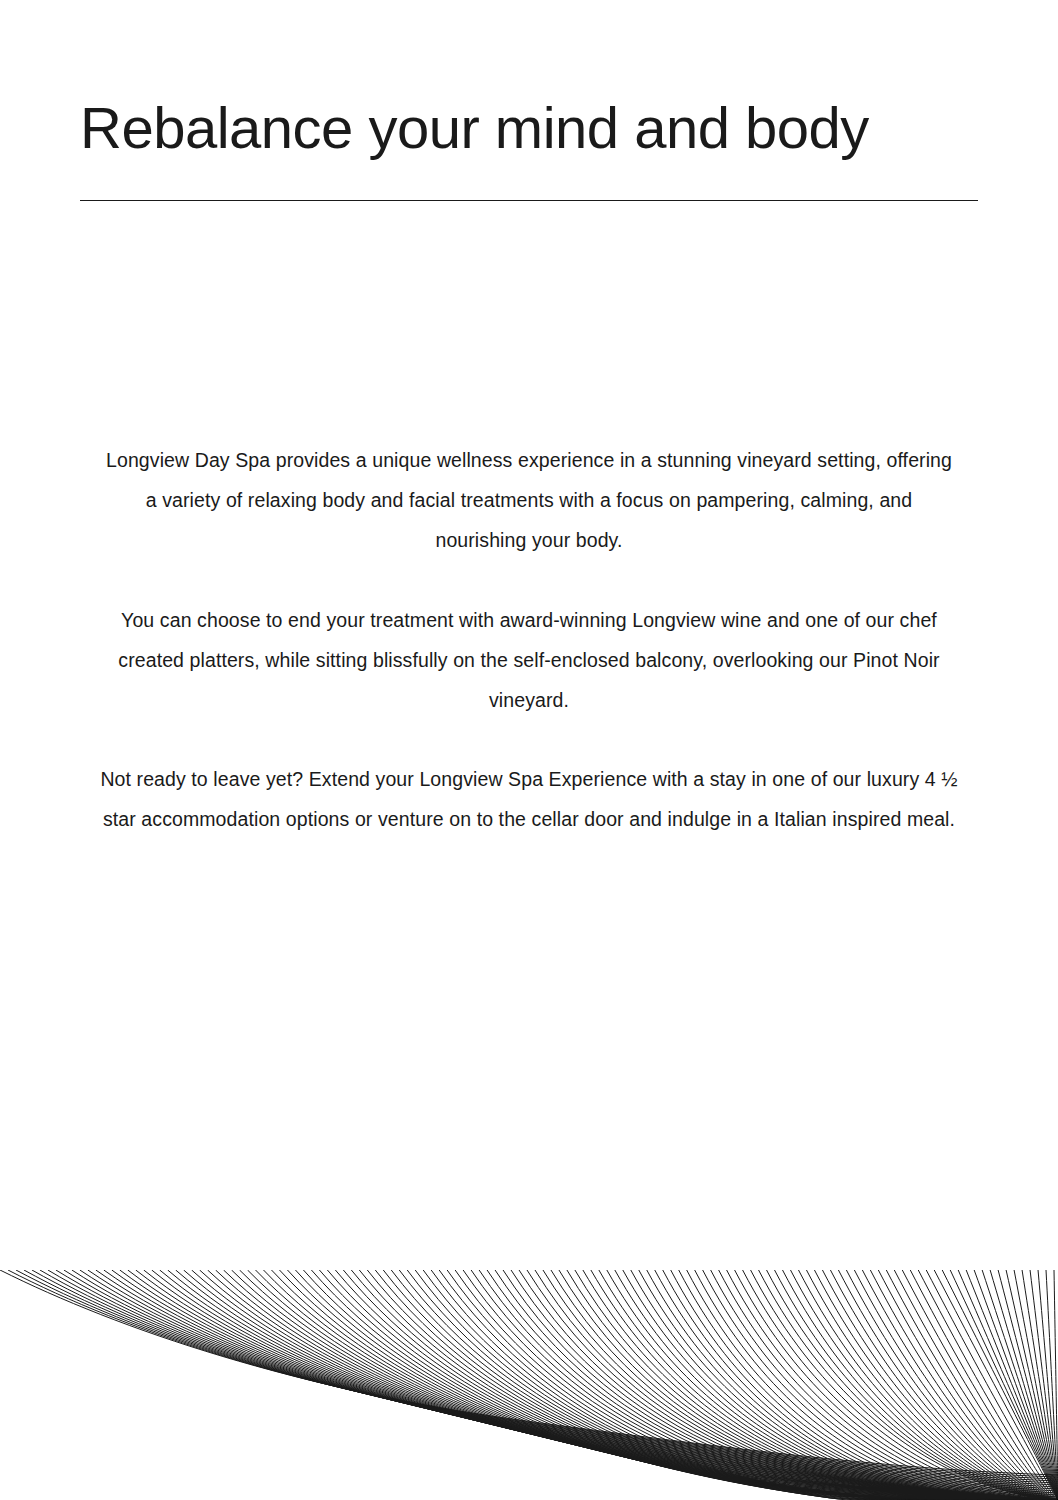Rebalance your mind and body
Longview Day Spa provides a unique wellness experience in a stunning vineyard setting, offering a variety of relaxing body and facial treatments with a focus on pampering, calming, and nourishing your body.
You can choose to end your treatment with award-winning Longview wine and one of our chef created platters, while sitting blissfully on the self-enclosed balcony, overlooking our Pinot Noir vineyard.
Not ready to leave yet? Extend your Longview Spa Experience with a stay in one of our luxury 4 ½ star accommodation options or venture on to the cellar door and indulge in a Italian inspired meal.